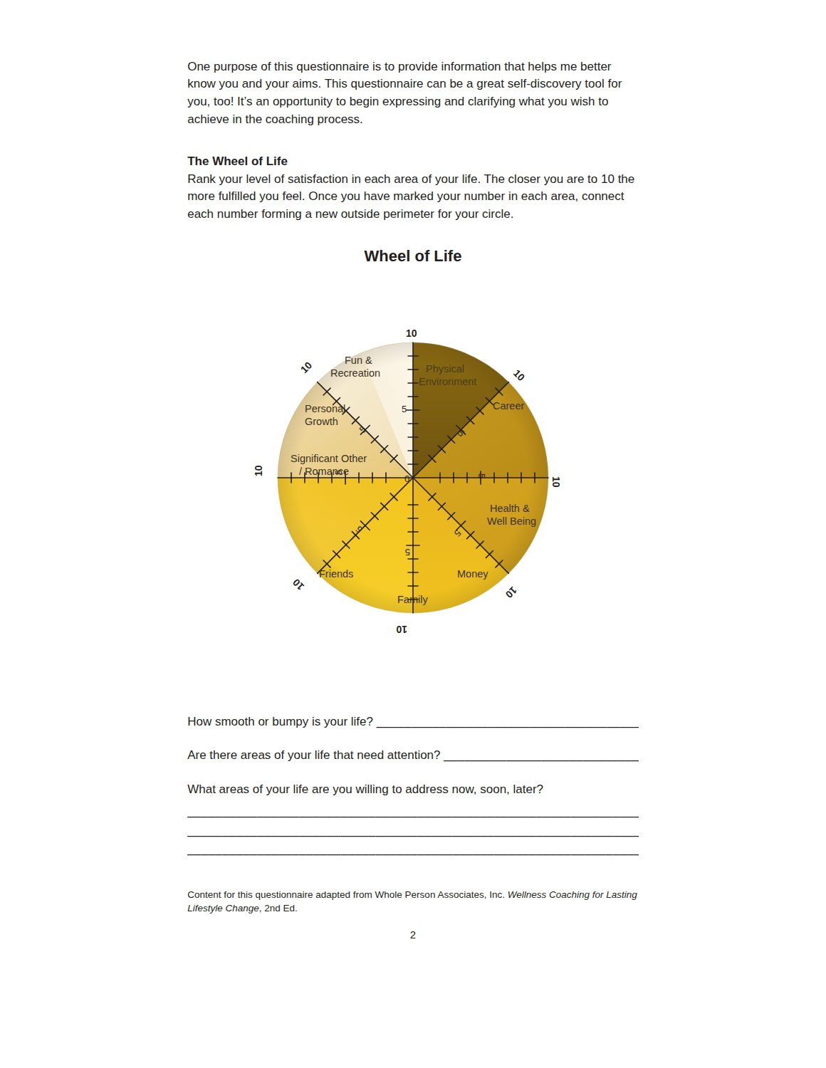One purpose of this questionnaire is to provide information that helps me better know you and your aims. This questionnaire can be a great self-discovery tool for you, too! It’s an opportunity to begin expressing and clarifying what you wish to achieve in the coaching process.
The Wheel of Life
Rank your level of satisfaction in each area of your life. The closer you are to 10 the more fulfilled you feel. Once you have marked your number in each area, connect each number forming a new outside perimeter for your circle.
Wheel of Life A circle divided into eight wedges labeled Physical Environment, Career, Health & Well Being, Money, Family, Friends, Significant Other / Romance, Personal Growth, and Fun & Recreation, each with a scale from 0 at the center to 10 at the outer edge. Wheel of Life 0 5 5 5 5 5 5 5 5 10 10 10 10 10 10 10 10 Physical Environment Career Health & Well Being Money Family Friends Significant Other / Romance Personal Growth Fun & Recreation
How smooth or bumpy is your life? _______________________________________________
Are there areas of your life that need attention? _______________________________________
What areas of your life are you willing to address now, soon, later?
_______________________________________________________________________________________
_______________________________________________________________________________________
_______________________________________________________________________________________
Content for this questionnaire adapted from Whole Person Associates, Inc. Wellness Coaching for Lasting Lifestyle Change, 2nd Ed.
2